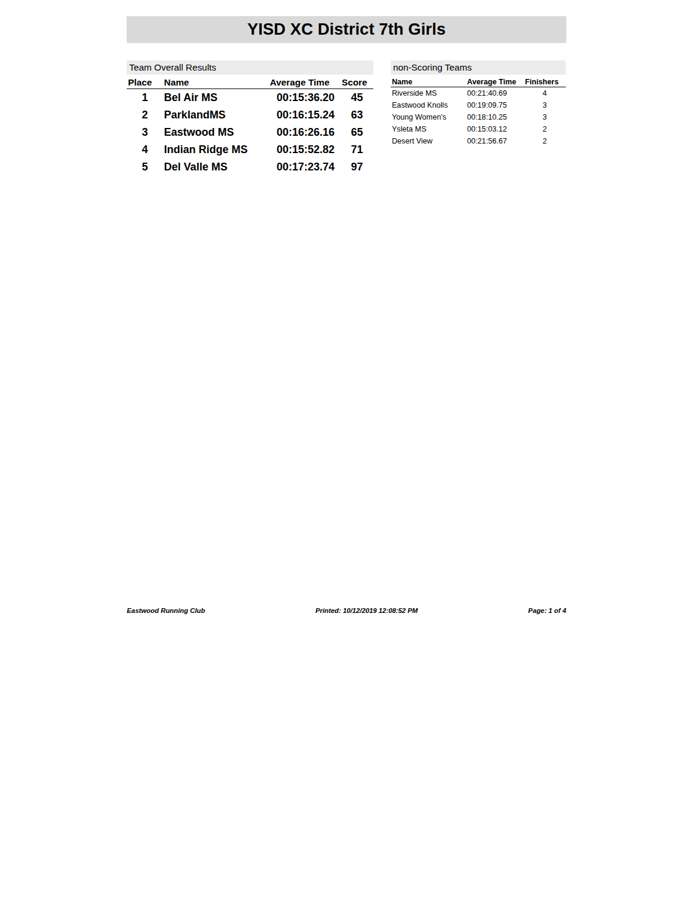YISD XC District 7th Girls
Team Overall Results
| Place | Name | Average Time | Score |
| --- | --- | --- | --- |
| 1 | Bel Air MS | 00:15:36.20 | 45 |
| 2 | ParklandMS | 00:16:15.24 | 63 |
| 3 | Eastwood MS | 00:16:26.16 | 65 |
| 4 | Indian Ridge MS | 00:15:52.82 | 71 |
| 5 | Del Valle MS | 00:17:23.74 | 97 |
non-Scoring Teams
| Name | Average Time | Finishers |
| --- | --- | --- |
| Riverside MS | 00:21:40.69 | 4 |
| Eastwood Knolls | 00:19:09.75 | 3 |
| Young Women's | 00:18:10.25 | 3 |
| Ysleta MS | 00:15:03.12 | 2 |
| Desert View | 00:21:56.67 | 2 |
Eastwood Running Club
Printed: 10/12/2019 12:08:52 PM
Page: 1 of 4